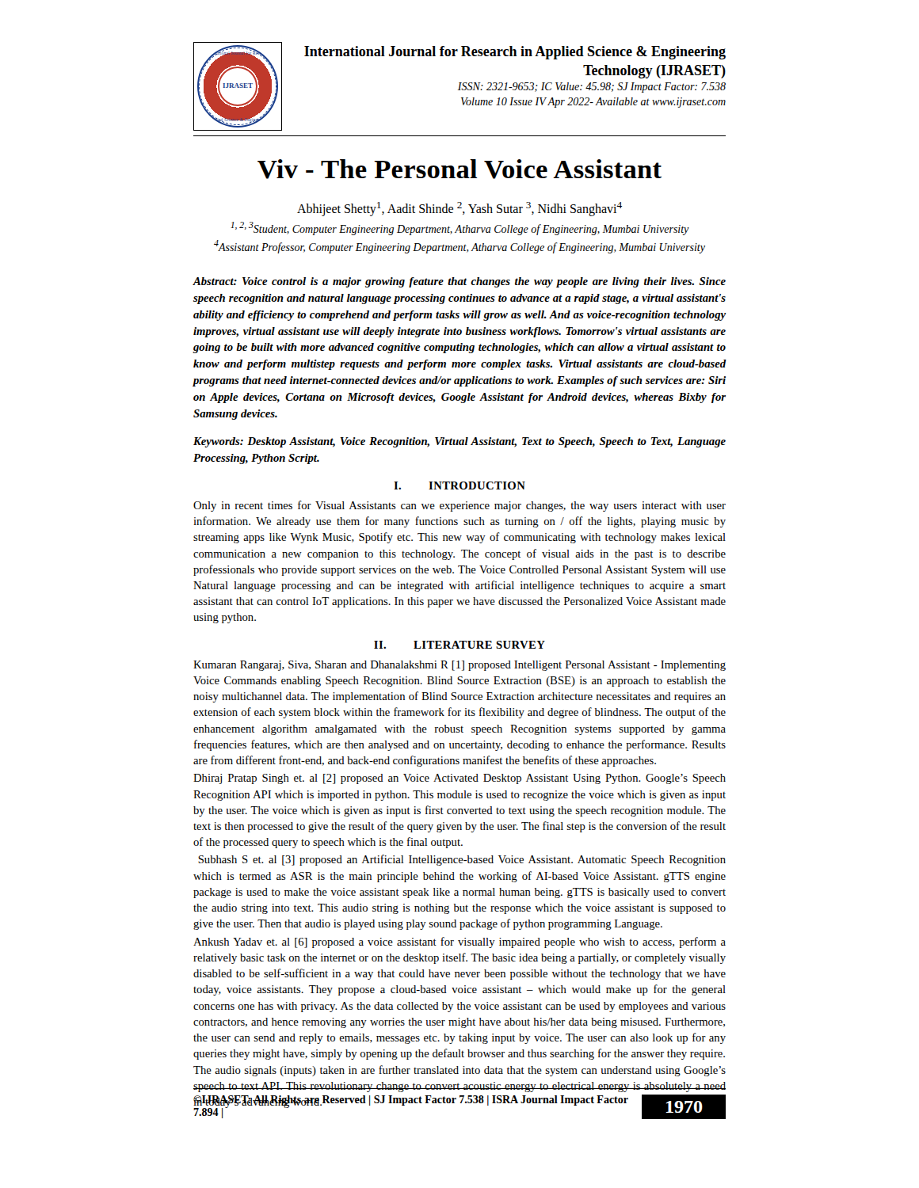International Journal for Research
IJRASET
Applied Science & Engineering
International Journal for Research in Applied Science & Engineering Technology (IJRASET)
ISSN: 2321-9653; IC Value: 45.98; SJ Impact Factor: 7.538
Volume 10 Issue IV Apr 2022- Available at www.ijraset.com
Viv - The Personal Voice Assistant
Abhijeet Shetty1, Aadit Shinde 2, Yash Sutar 3, Nidhi Sanghavi4
1, 2, 3Student, Computer Engineering Department, Atharva College of Engineering, Mumbai University
4Assistant Professor, Computer Engineering Department, Atharva College of Engineering, Mumbai University
Abstract: Voice control is a major growing feature that changes the way people are living their lives. Since speech recognition and natural language processing continues to advance at a rapid stage, a virtual assistant's ability and efficiency to comprehend and perform tasks will grow as well. And as voice-recognition technology improves, virtual assistant use will deeply integrate into business workflows. Tomorrow's virtual assistants are going to be built with more advanced cognitive computing technologies, which can allow a virtual assistant to know and perform multistep requests and perform more complex tasks. Virtual assistants are cloud-based programs that need internet-connected devices and/or applications to work. Examples of such services are: Siri on Apple devices, Cortana on Microsoft devices, Google Assistant for Android devices, whereas Bixby for Samsung devices.
Keywords: Desktop Assistant, Voice Recognition, Virtual Assistant, Text to Speech, Speech to Text, Language Processing, Python Script.
I. INTRODUCTION
Only in recent times for Visual Assistants can we experience major changes, the way users interact with user information. We already use them for many functions such as turning on / off the lights, playing music by streaming apps like Wynk Music, Spotify etc. This new way of communicating with technology makes lexical communication a new companion to this technology. The concept of visual aids in the past is to describe professionals who provide support services on the web. The Voice Controlled Personal Assistant System will use Natural language processing and can be integrated with artificial intelligence techniques to acquire a smart assistant that can control IoT applications. In this paper we have discussed the Personalized Voice Assistant made using python.
II. LITERATURE SURVEY
Kumaran Rangaraj, Siva, Sharan and Dhanalakshmi R [1] proposed Intelligent Personal Assistant - Implementing Voice Commands enabling Speech Recognition. Blind Source Extraction (BSE) is an approach to establish the noisy multichannel data. The implementation of Blind Source Extraction architecture necessitates and requires an extension of each system block within the framework for its flexibility and degree of blindness. The output of the enhancement algorithm amalgamated with the robust speech Recognition systems supported by gamma frequencies features, which are then analysed and on uncertainty, decoding to enhance the performance. Results are from different front-end, and back-end configurations manifest the benefits of these approaches.
Dhiraj Pratap Singh et. al [2] proposed an Voice Activated Desktop Assistant Using Python. Google’s Speech Recognition API which is imported in python. This module is used to recognize the voice which is given as input by the user. The voice which is given as input is first converted to text using the speech recognition module. The text is then processed to give the result of the query given by the user. The final step is the conversion of the result of the processed query to speech which is the final output.
Subhash S et. al [3] proposed an Artificial Intelligence-based Voice Assistant. Automatic Speech Recognition which is termed as ASR is the main principle behind the working of AI-based Voice Assistant. gTTS engine package is used to make the voice assistant speak like a normal human being. gTTS is basically used to convert the audio string into text. This audio string is nothing but the response which the voice assistant is supposed to give the user. Then that audio is played using play sound package of python programming Language.
Ankush Yadav et. al [6] proposed a voice assistant for visually impaired people who wish to access, perform a relatively basic task on the internet or on the desktop itself. The basic idea being a partially, or completely visually disabled to be self-sufficient in a way that could have never been possible without the technology that we have today, voice assistants. They propose a cloud-based voice assistant – which would make up for the general concerns one has with privacy. As the data collected by the voice assistant can be used by employees and various contractors, and hence removing any worries the user might have about his/her data being misused. Furthermore, the user can send and reply to emails, messages etc. by taking input by voice. The user can also look up for any queries they might have, simply by opening up the default browser and thus searching for the answer they require. The audio signals (inputs) taken in are further translated into data that the system can understand using Google’s speech to text API. This revolutionary change to convert acoustic energy to electrical energy is absolutely a need in today’s advancing world.
©IJRASET: All Rights are Reserved | SJ Impact Factor 7.538 | ISRA Journal Impact Factor 7.894 |
1970